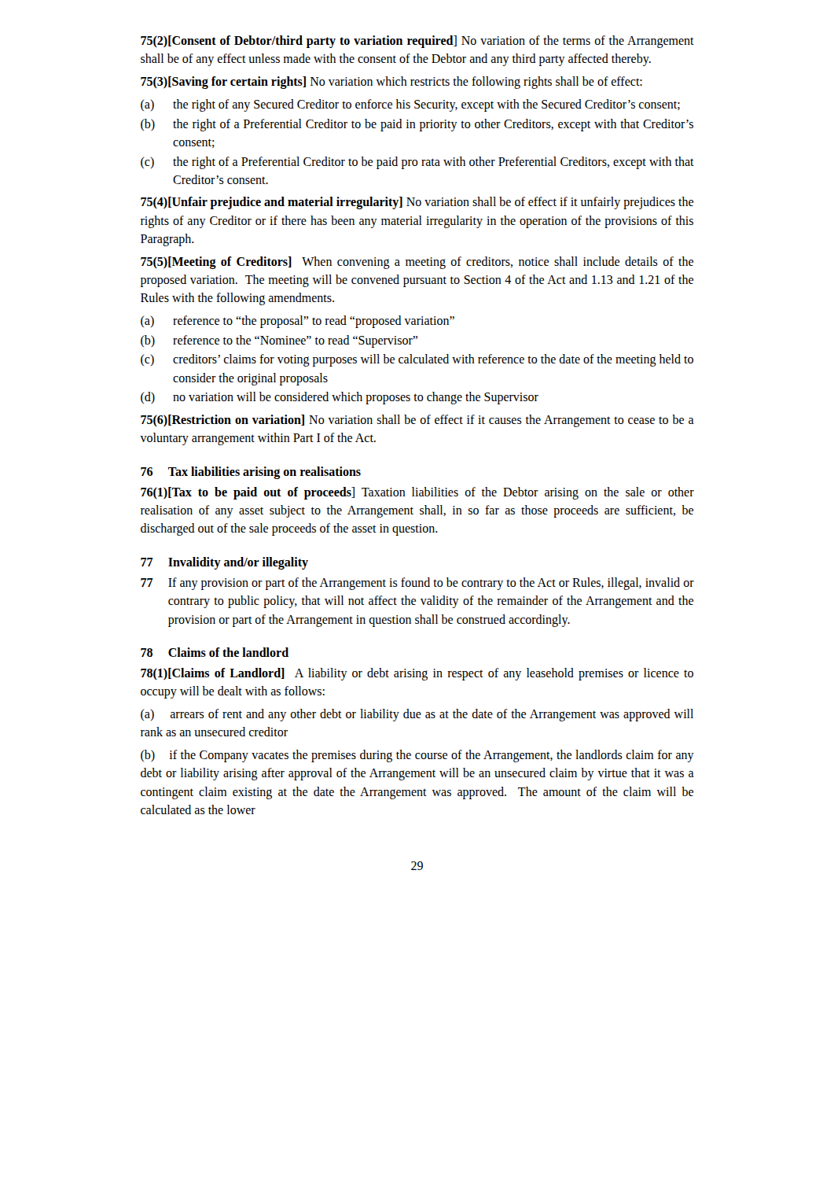75(2)[Consent of Debtor/third party to variation required] No variation of the terms of the Arrangement shall be of any effect unless made with the consent of the Debtor and any third party affected thereby.
75(3)[Saving for certain rights] No variation which restricts the following rights shall be of effect:
(a) the right of any Secured Creditor to enforce his Security, except with the Secured Creditor’s consent;
(b) the right of a Preferential Creditor to be paid in priority to other Creditors, except with that Creditor’s consent;
(c) the right of a Preferential Creditor to be paid pro rata with other Preferential Creditors, except with that Creditor’s consent.
75(4)[Unfair prejudice and material irregularity] No variation shall be of effect if it unfairly prejudices the rights of any Creditor or if there has been any material irregularity in the operation of the provisions of this Paragraph.
75(5)[Meeting of Creditors] When convening a meeting of creditors, notice shall include details of the proposed variation. The meeting will be convened pursuant to Section 4 of the Act and 1.13 and 1.21 of the Rules with the following amendments.
(a) reference to “the proposal” to read “proposed variation”
(b) reference to the “Nominee” to read “Supervisor”
(c) creditors’ claims for voting purposes will be calculated with reference to the date of the meeting held to consider the original proposals
(d) no variation will be considered which proposes to change the Supervisor
75(6)[Restriction on variation] No variation shall be of effect if it causes the Arrangement to cease to be a voluntary arrangement within Part I of the Act.
76 Tax liabilities arising on realisations
76(1)[Tax to be paid out of proceeds] Taxation liabilities of the Debtor arising on the sale or other realisation of any asset subject to the Arrangement shall, in so far as those proceeds are sufficient, be discharged out of the sale proceeds of the asset in question.
77 Invalidity and/or illegality
77 If any provision or part of the Arrangement is found to be contrary to the Act or Rules, illegal, invalid or contrary to public policy, that will not affect the validity of the remainder of the Arrangement and the provision or part of the Arrangement in question shall be construed accordingly.
78 Claims of the landlord
78(1)[Claims of Landlord] A liability or debt arising in respect of any leasehold premises or licence to occupy will be dealt with as follows:
(a) arrears of rent and any other debt or liability due as at the date of the Arrangement was approved will rank as an unsecured creditor
(b) if the Company vacates the premises during the course of the Arrangement, the landlords claim for any debt or liability arising after approval of the Arrangement will be an unsecured claim by virtue that it was a contingent claim existing at the date the Arrangement was approved. The amount of the claim will be calculated as the lower
29